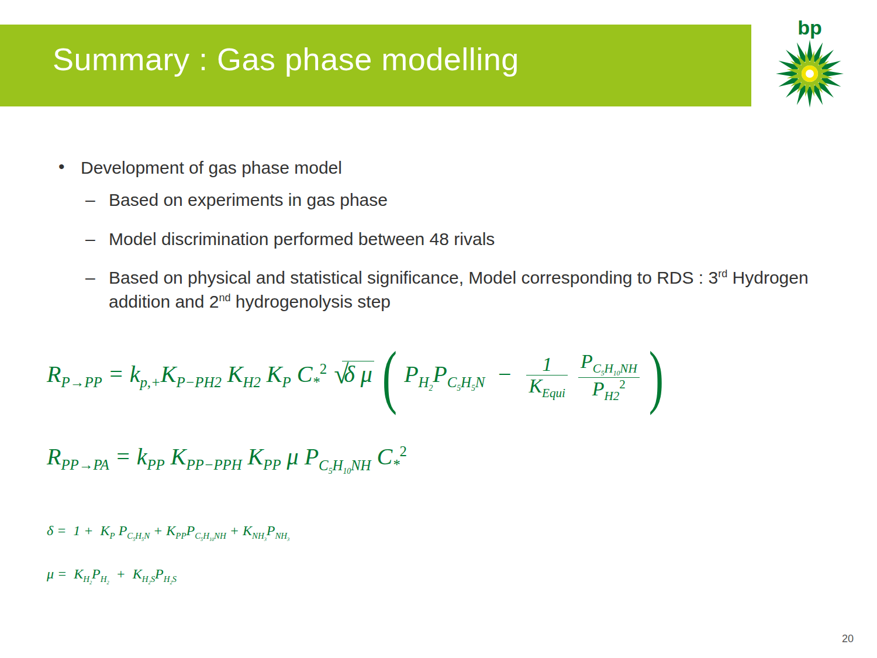Summary : Gas phase modelling
bp
Development of gas phase model
Based on experiments in gas phase
Model discrimination performed between 48 rivals
Based on physical and statistical significance, Model corresponding to RDS : 3rd Hydrogen addition and 2nd hydrogenolysis step
RP→PP = kp,+KP−PH2 KH2 KP C*2 δ μ ( PH2 PC5 H5 N − 1 KEqui PC5 H10 NH PH22 )
RPP→PA = kPP KPP−PPH KPP μ PC5 H10 NH C*2
δ = 1 + KP PC5 H5 N + KPPPC5 H10 NH + KNH3 PNH3
μ = KH2 PH2 + KH2 SPH2 S
20